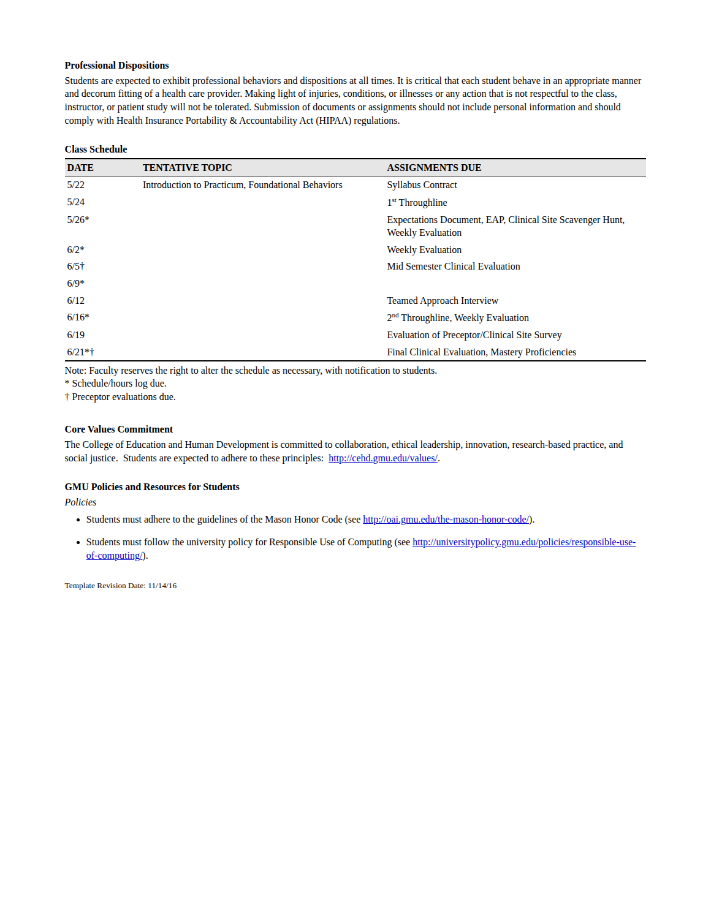Professional Dispositions
Students are expected to exhibit professional behaviors and dispositions at all times. It is critical that each student behave in an appropriate manner and decorum fitting of a health care provider. Making light of injuries, conditions, or illnesses or any action that is not respectful to the class, instructor, or patient study will not be tolerated. Submission of documents or assignments should not include personal information and should comply with Health Insurance Portability & Accountability Act (HIPAA) regulations.
Class Schedule
| DATE | TENTATIVE TOPIC | ASSIGNMENTS DUE |
| --- | --- | --- |
| 5/22 | Introduction to Practicum, Foundational Behaviors | Syllabus Contract |
| 5/24 | | 1 st Throughline |
| 5/26* | | Expectations Document, EAP, Clinical Site Scavenger Hunt, Weekly Evaluation |
| 6/2* | | Weekly Evaluation |
| 6/5† | | Mid Semester Clinical Evaluation |
| 6/9* | | |
| 6/12 | | Teamed Approach Interview |
| 6/16* | | 2 nd Throughline, Weekly Evaluation |
| 6/19 | | Evaluation of Preceptor/Clinical Site Survey |
| 6/21*† | | Final Clinical Evaluation, Mastery Proficiencies |
Note: Faculty reserves the right to alter the schedule as necessary, with notification to students.
* Schedule/hours log due.
† Preceptor evaluations due.
Core Values Commitment
The College of Education and Human Development is committed to collaboration, ethical leadership, innovation, research-based practice, and social justice. Students are expected to adhere to these principles: http://cehd.gmu.edu/values/.
GMU Policies and Resources for Students
Policies
Students must adhere to the guidelines of the Mason Honor Code (see http://oai.gmu.edu/the-mason-honor-code/).
Students must follow the university policy for Responsible Use of Computing (see http://universitypolicy.gmu.edu/policies/responsible-use-of-computing/).
Template Revision Date: 11/14/16